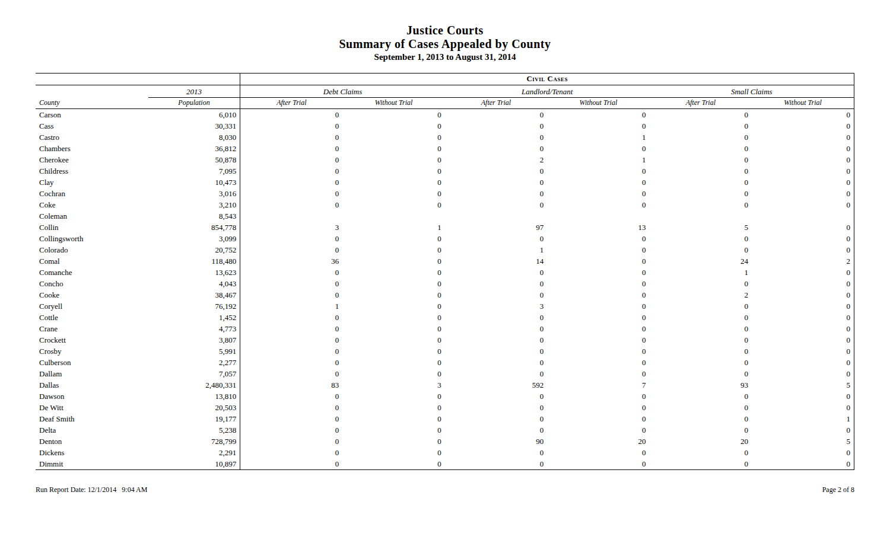Justice Courts
Summary of Cases Appealed by County
September 1, 2013 to August 31, 2014
| | | Civil Cases |
| --- | --- | --- |
| | 2013 | Debt Claims | Landlord/Tenant | Small Claims |
| County | Population | After Trial | Without Trial | After Trial | Without Trial | After Trial | Without Trial |
| Carson | 6,010 | 0 | 0 | 0 | 0 | 0 | 0 |
| Cass | 30,331 | 0 | 0 | 0 | 0 | 0 | 0 |
| Castro | 8,030 | 0 | 0 | 0 | 1 | 0 | 0 |
| Chambers | 36,812 | 0 | 0 | 0 | 0 | 0 | 0 |
| Cherokee | 50,878 | 0 | 0 | 2 | 1 | 0 | 0 |
| Childress | 7,095 | 0 | 0 | 0 | 0 | 0 | 0 |
| Clay | 10,473 | 0 | 0 | 0 | 0 | 0 | 0 |
| Cochran | 3,016 | 0 | 0 | 0 | 0 | 0 | 0 |
| Coke | 3,210 | 0 | 0 | 0 | 0 | 0 | 0 |
| Coleman | 8,543 | | | | | | |
| Collin | 854,778 | 3 | 1 | 97 | 13 | 5 | 0 |
| Collingsworth | 3,099 | 0 | 0 | 0 | 0 | 0 | 0 |
| Colorado | 20,752 | 0 | 0 | 1 | 0 | 0 | 0 |
| Comal | 118,480 | 36 | 0 | 14 | 0 | 24 | 2 |
| Comanche | 13,623 | 0 | 0 | 0 | 0 | 1 | 0 |
| Concho | 4,043 | 0 | 0 | 0 | 0 | 0 | 0 |
| Cooke | 38,467 | 0 | 0 | 0 | 0 | 2 | 0 |
| Coryell | 76,192 | 1 | 0 | 3 | 0 | 0 | 0 |
| Cottle | 1,452 | 0 | 0 | 0 | 0 | 0 | 0 |
| Crane | 4,773 | 0 | 0 | 0 | 0 | 0 | 0 |
| Crockett | 3,807 | 0 | 0 | 0 | 0 | 0 | 0 |
| Crosby | 5,991 | 0 | 0 | 0 | 0 | 0 | 0 |
| Culberson | 2,277 | 0 | 0 | 0 | 0 | 0 | 0 |
| Dallam | 7,057 | 0 | 0 | 0 | 0 | 0 | 0 |
| Dallas | 2,480,331 | 83 | 3 | 592 | 7 | 93 | 5 |
| Dawson | 13,810 | 0 | 0 | 0 | 0 | 0 | 0 |
| De Witt | 20,503 | 0 | 0 | 0 | 0 | 0 | 0 |
| Deaf Smith | 19,177 | 0 | 0 | 0 | 0 | 0 | 1 |
| Delta | 5,238 | 0 | 0 | 0 | 0 | 0 | 0 |
| Denton | 728,799 | 0 | 0 | 90 | 20 | 20 | 5 |
| Dickens | 2,291 | 0 | 0 | 0 | 0 | 0 | 0 |
| Dimmit | 10,897 | 0 | 0 | 0 | 0 | 0 | 0 |
Run Report Date: 12/1/2014 9:04 AM
Page 2 of 8